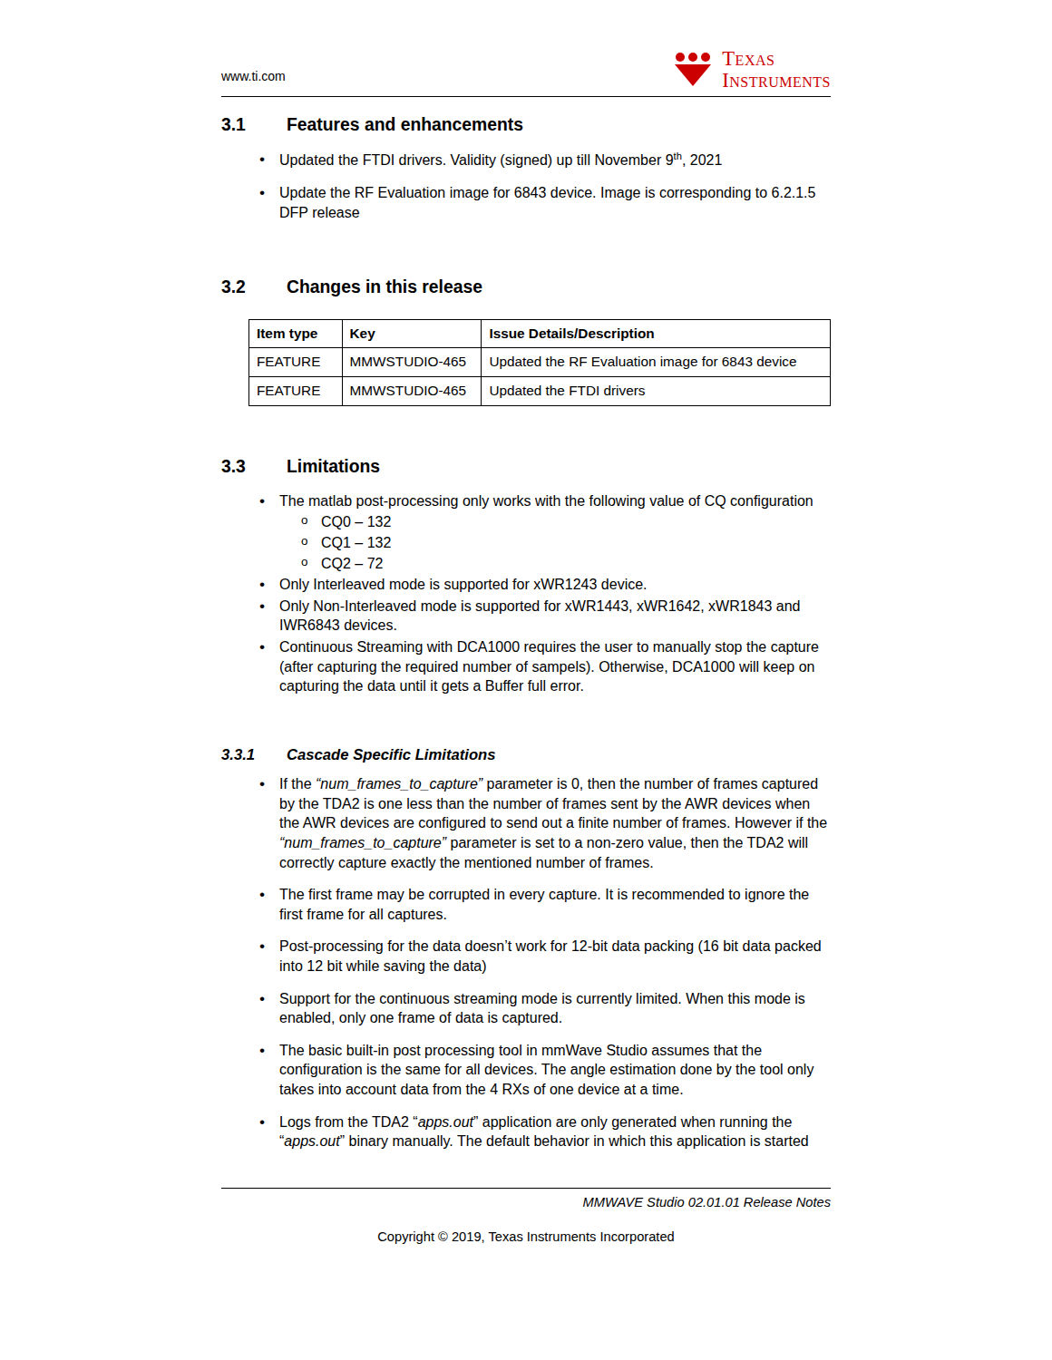www.ti.com
Texas Instruments
3.1 Features and enhancements
Updated the FTDI drivers. Validity (signed) up till November 9th, 2021
Update the RF Evaluation image for 6843 device. Image is corresponding to 6.2.1.5 DFP release
3.2 Changes in this release
| Item type | Key | Issue Details/Description |
| --- | --- | --- |
| FEATURE | MMWSTUDIO-465 | Updated the RF Evaluation image for 6843 device |
| FEATURE | MMWSTUDIO-465 | Updated the FTDI drivers |
3.3 Limitations
The matlab post-processing only works with the following value of CQ configuration
CQ0 – 132
CQ1 – 132
CQ2 – 72
Only Interleaved mode is supported for xWR1243 device.
Only Non-Interleaved mode is supported for xWR1443, xWR1642, xWR1843 and IWR6843 devices.
Continuous Streaming with DCA1000 requires the user to manually stop the capture (after capturing the required number of sampels). Otherwise, DCA1000 will keep on capturing the data until it gets a Buffer full error.
3.3.1 Cascade Specific Limitations
If the “num_frames_to_capture” parameter is 0, then the number of frames captured by the TDA2 is one less than the number of frames sent by the AWR devices when the AWR devices are configured to send out a finite number of frames. However if the “num_frames_to_capture” parameter is set to a non-zero value, then the TDA2 will correctly capture exactly the mentioned number of frames.
The first frame may be corrupted in every capture. It is recommended to ignore the first frame for all captures.
Post-processing for the data doesn’t work for 12-bit data packing (16 bit data packed into 12 bit while saving the data)
Support for the continuous streaming mode is currently limited. When this mode is enabled, only one frame of data is captured.
The basic built-in post processing tool in mmWave Studio assumes that the configuration is the same for all devices. The angle estimation done by the tool only takes into account data from the 4 RXs of one device at a time.
Logs from the TDA2 “apps.out” application are only generated when running the “apps.out” binary manually. The default behavior in which this application is started
MMWAVE Studio 02.01.01 Release Notes
Copyright © 2019, Texas Instruments Incorporated